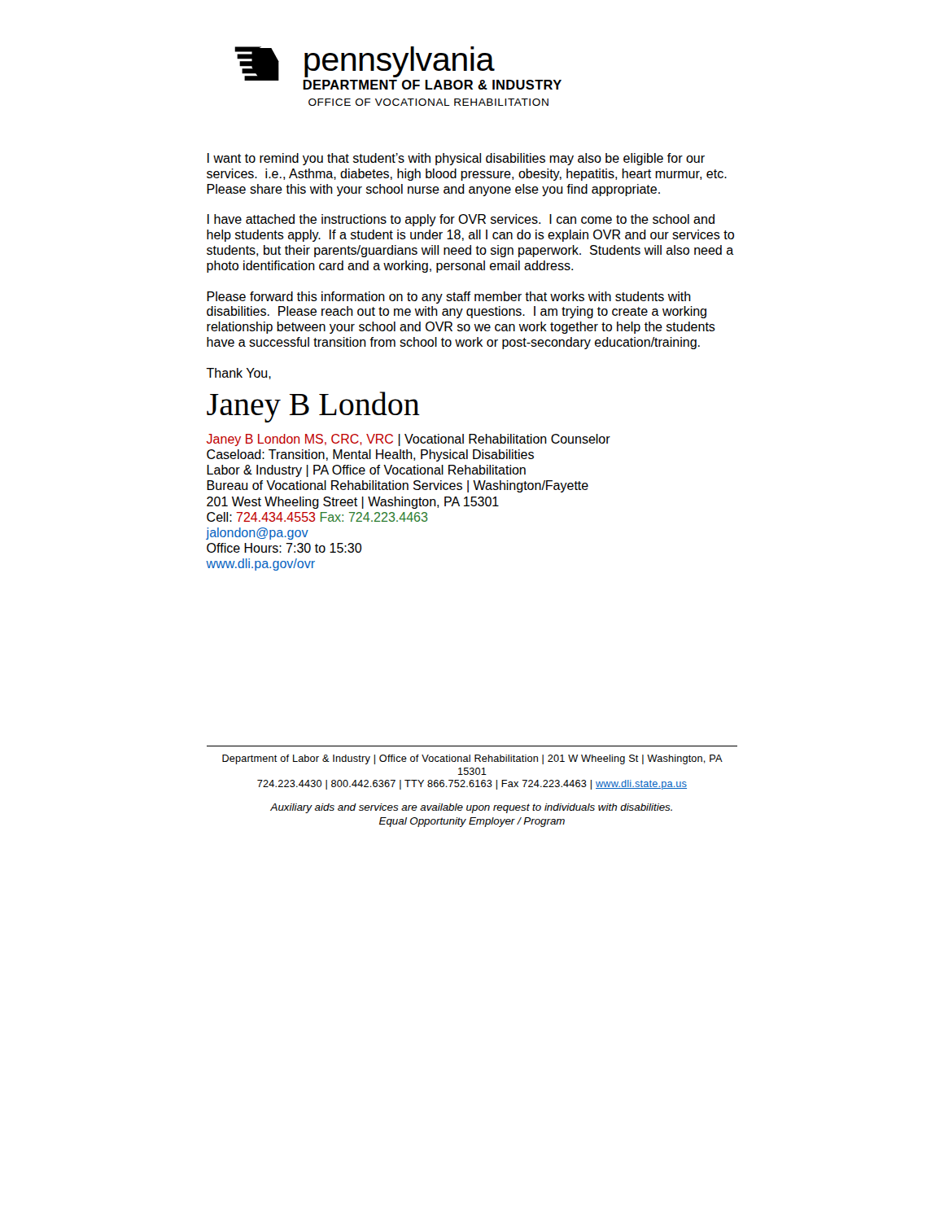pennsylvania DEPARTMENT OF LABOR & INDUSTRY
OFFICE OF VOCATIONAL REHABILITATION
I want to remind you that student’s with physical disabilities may also be eligible for our services. i.e., Asthma, diabetes, high blood pressure, obesity, hepatitis, heart murmur, etc. Please share this with your school nurse and anyone else you find appropriate.
I have attached the instructions to apply for OVR services. I can come to the school and help students apply. If a student is under 18, all I can do is explain OVR and our services to students, but their parents/guardians will need to sign paperwork. Students will also need a photo identification card and a working, personal email address.
Please forward this information on to any staff member that works with students with disabilities. Please reach out to me with any questions. I am trying to create a working relationship between your school and OVR so we can work together to help the students have a successful transition from school to work or post-secondary education/training.
Thank You,
Janey B London
Janey B London MS, CRC, VRC | Vocational Rehabilitation Counselor
Caseload: Transition, Mental Health, Physical Disabilities
Labor & Industry | PA Office of Vocational Rehabilitation
Bureau of Vocational Rehabilitation Services | Washington/Fayette
201 West Wheeling Street | Washington, PA 15301
Cell: 724.434.4553 Fax: 724.223.4463
jalondon@pa.gov
Office Hours: 7:30 to 15:30
www.dli.pa.gov/ovr
Department of Labor & Industry | Office of Vocational Rehabilitation | 201 W Wheeling St | Washington, PA 15301
724.223.4430 | 800.442.6367 | TTY 866.752.6163 | Fax 724.223.4463 | www.dli.state.pa.us
Auxiliary aids and services are available upon request to individuals with disabilities.
Equal Opportunity Employer / Program